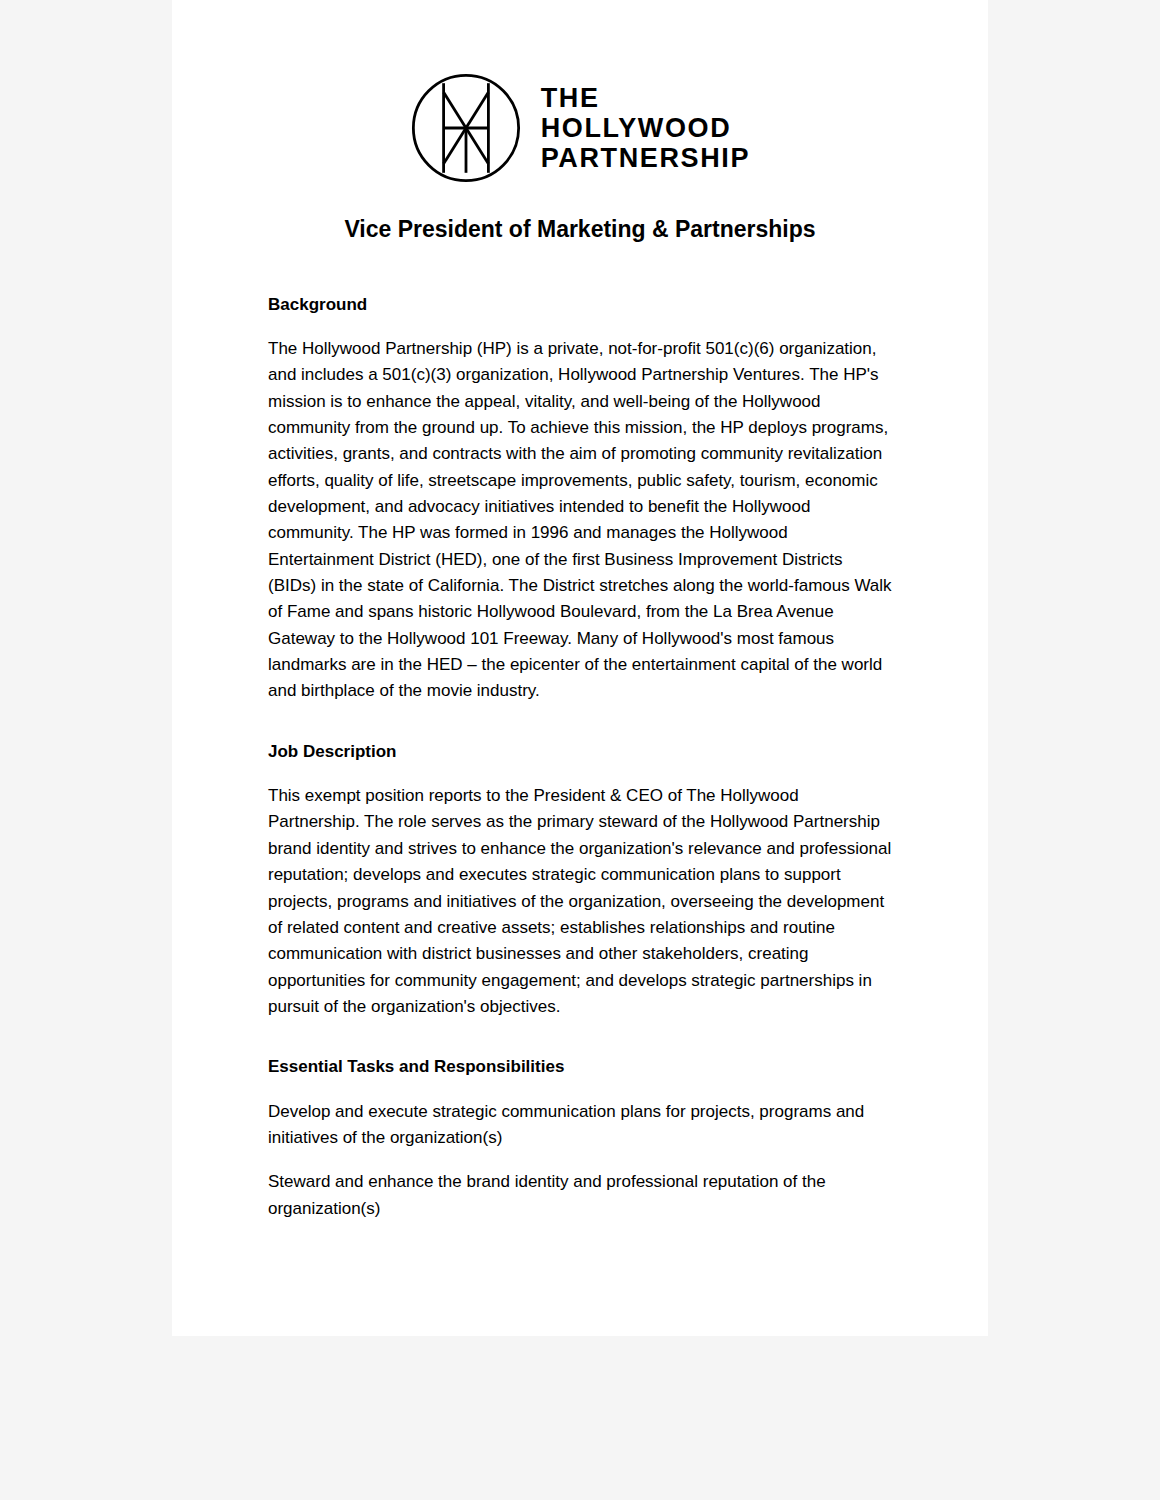THE
HOLLYWOOD
PARTNERSHIP
Vice President of Marketing & Partnerships
Background
The Hollywood Partnership (HP) is a private, not-for-profit 501(c)(6) organization, and includes a 501(c)(3) organization, Hollywood Partnership Ventures. The HP's mission is to enhance the appeal, vitality, and well-being of the Hollywood community from the ground up. To achieve this mission, the HP deploys programs, activities, grants, and contracts with the aim of promoting community revitalization efforts, quality of life, streetscape improvements, public safety, tourism, economic development, and advocacy initiatives intended to benefit the Hollywood community. The HP was formed in 1996 and manages the Hollywood Entertainment District (HED), one of the first Business Improvement Districts (BIDs) in the state of California. The District stretches along the world-famous Walk of Fame and spans historic Hollywood Boulevard, from the La Brea Avenue Gateway to the Hollywood 101 Freeway. Many of Hollywood's most famous landmarks are in the HED – the epicenter of the entertainment capital of the world and birthplace of the movie industry.
Job Description
This exempt position reports to the President & CEO of The Hollywood Partnership. The role serves as the primary steward of the Hollywood Partnership brand identity and strives to enhance the organization's relevance and professional reputation; develops and executes strategic communication plans to support projects, programs and initiatives of the organization, overseeing the development of related content and creative assets; establishes relationships and routine communication with district businesses and other stakeholders, creating opportunities for community engagement; and develops strategic partnerships in pursuit of the organization's objectives.
Essential Tasks and Responsibilities
Develop and execute strategic communication plans for projects, programs and initiatives of the organization(s)
Steward and enhance the brand identity and professional reputation of the organization(s)